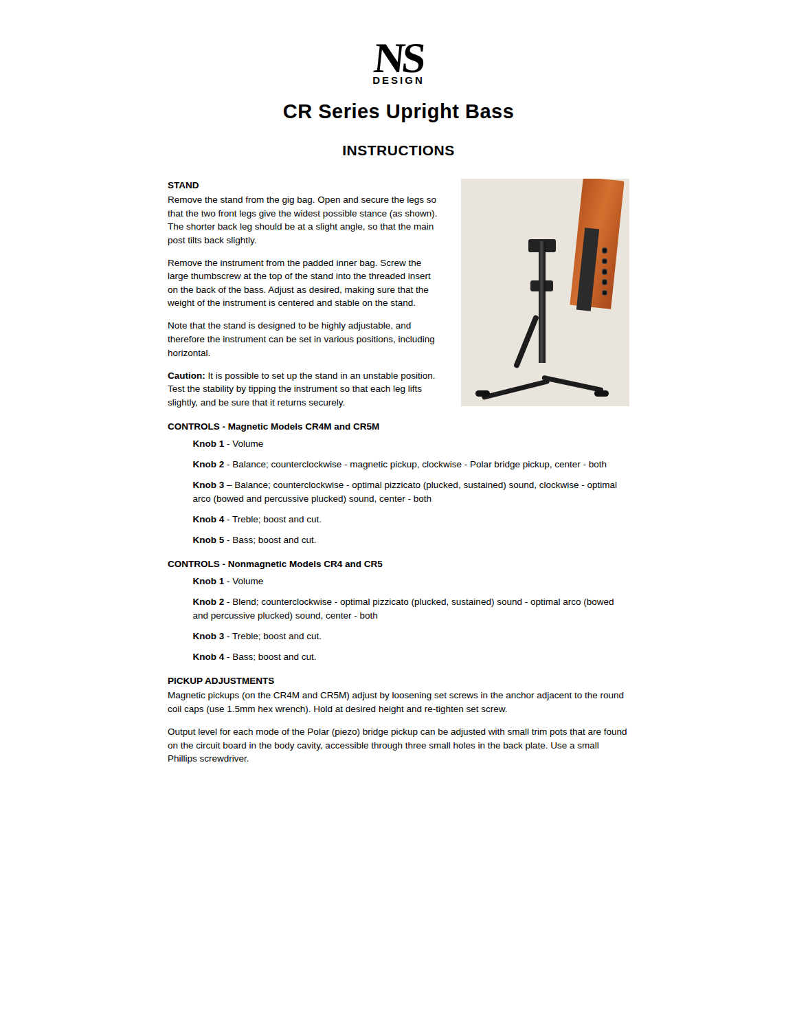NS DESIGN
CR Series Upright Bass
INSTRUCTIONS
STAND
Remove the stand from the gig bag. Open and secure the legs so that the two front legs give the widest possible stance (as shown). The shorter back leg should be at a slight angle, so that the main post tilts back slightly.
Remove the instrument from the padded inner bag. Screw the large thumbscrew at the top of the stand into the threaded insert on the back of the bass. Adjust as desired, making sure that the weight of the instrument is centered and stable on the stand.
Note that the stand is designed to be highly adjustable, and therefore the instrument can be set in various positions, including horizontal.
Caution: It is possible to set up the stand in an unstable position. Test the stability by tipping the instrument so that each leg lifts slightly, and be sure that it returns securely.
CONTROLS - Magnetic Models CR4M and CR5M
Knob 1 - Volume
Knob 2 - Balance; counterclockwise - magnetic pickup, clockwise - Polar bridge pickup, center - both
Knob 3 – Balance; counterclockwise - optimal pizzicato (plucked, sustained) sound, clockwise - optimal arco (bowed and percussive plucked) sound, center - both
Knob 4 - Treble; boost and cut.
Knob 5 - Bass; boost and cut.
CONTROLS - Nonmagnetic Models CR4 and CR5
Knob 1 - Volume
Knob 2 - Blend; counterclockwise - optimal pizzicato (plucked, sustained) sound - optimal arco (bowed and percussive plucked) sound, center - both
Knob 3 - Treble; boost and cut.
Knob 4 - Bass; boost and cut.
PICKUP ADJUSTMENTS
Magnetic pickups (on the CR4M and CR5M) adjust by loosening set screws in the anchor adjacent to the round coil caps (use 1.5mm hex wrench). Hold at desired height and re-tighten set screw.
Output level for each mode of the Polar (piezo) bridge pickup can be adjusted with small trim pots that are found on the circuit board in the body cavity, accessible through three small holes in the back plate. Use a small Phillips screwdriver.